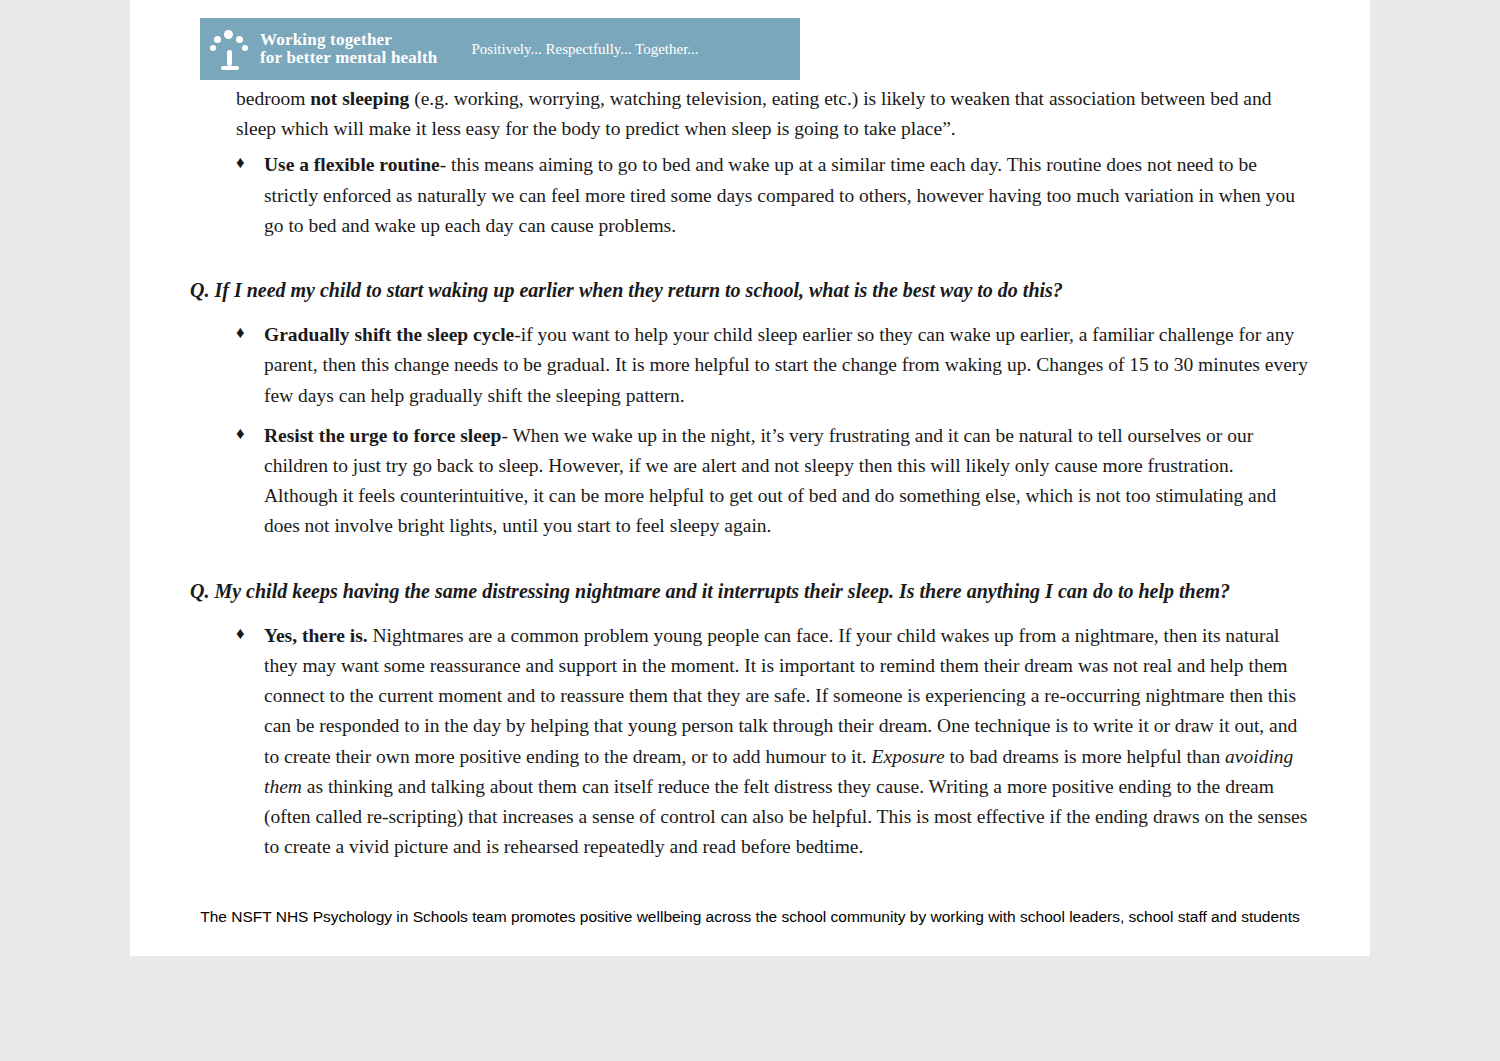Working together for better mental health
Positively... Respectfully... Together...
bedroom not sleeping (e.g. working, worrying, watching television, eating etc.) is likely to weaken that association between bed and sleep which will make it less easy for the body to predict when sleep is going to take place”.
Use a flexible routine- this means aiming to go to bed and wake up at a similar time each day. This routine does not need to be strictly enforced as naturally we can feel more tired some days compared to others, however having too much variation in when you go to bed and wake up each day can cause problems.
Q. If I need my child to start waking up earlier when they return to school, what is the best way to do this?
Gradually shift the sleep cycle-if you want to help your child sleep earlier so they can wake up earlier, a familiar challenge for any parent, then this change needs to be gradual. It is more helpful to start the change from waking up. Changes of 15 to 30 minutes every few days can help gradually shift the sleeping pattern.
Resist the urge to force sleep- When we wake up in the night, it’s very frustrating and it can be natural to tell ourselves or our children to just try go back to sleep. However, if we are alert and not sleepy then this will likely only cause more frustration. Although it feels counterintuitive, it can be more helpful to get out of bed and do something else, which is not too stimulating and does not involve bright lights, until you start to feel sleepy again.
Q. My child keeps having the same distressing nightmare and it interrupts their sleep. Is there anything I can do to help them?
Yes, there is. Nightmares are a common problem young people can face. If your child wakes up from a nightmare, then its natural they may want some reassurance and support in the moment. It is important to remind them their dream was not real and help them connect to the current moment and to reassure them that they are safe. If someone is experiencing a re-occurring nightmare then this can be responded to in the day by helping that young person talk through their dream. One technique is to write it or draw it out, and to create their own more positive ending to the dream, or to add humour to it. Exposure to bad dreams is more helpful than avoiding them as thinking and talking about them can itself reduce the felt distress they cause. Writing a more positive ending to the dream (often called re-scripting) that increases a sense of control can also be helpful. This is most effective if the ending draws on the senses to create a vivid picture and is rehearsed repeatedly and read before bedtime.
The NSFT NHS Psychology in Schools team promotes positive wellbeing across the school community by working with school leaders, school staff and students